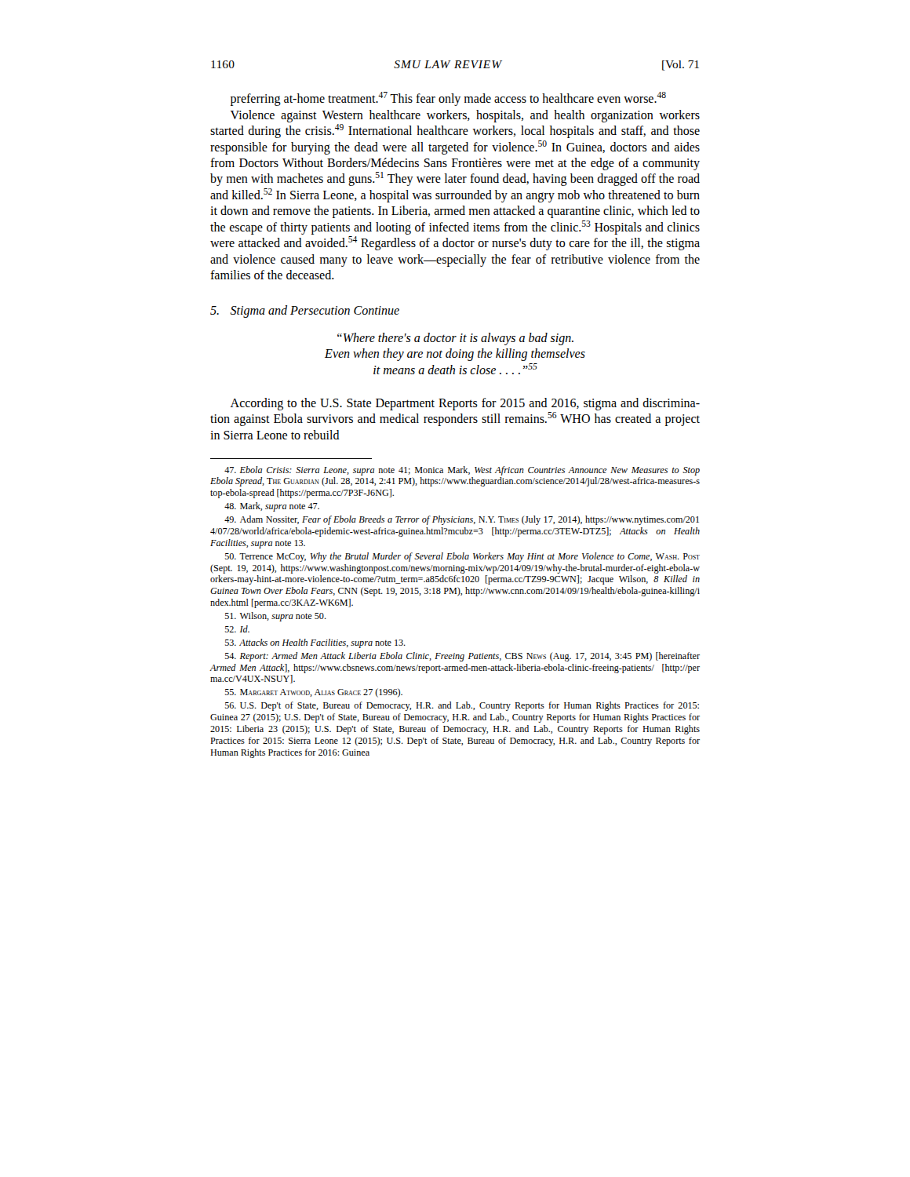1160 SMU LAW REVIEW [Vol. 71
preferring at-home treatment.47 This fear only made access to healthcare even worse.48
Violence against Western healthcare workers, hospitals, and health organization workers started during the crisis.49 International healthcare workers, local hospitals and staff, and those responsible for burying the dead were all targeted for violence.50 In Guinea, doctors and aides from Doctors Without Borders/Médecins Sans Frontières were met at the edge of a community by men with machetes and guns.51 They were later found dead, having been dragged off the road and killed.52 In Sierra Leone, a hospital was surrounded by an angry mob who threatened to burn it down and remove the patients. In Liberia, armed men attacked a quarantine clinic, which led to the escape of thirty patients and looting of infected items from the clinic.53 Hospitals and clinics were attacked and avoided.54 Regardless of a doctor or nurse's duty to care for the ill, the stigma and violence caused many to leave work—especially the fear of retributive violence from the families of the deceased.
5. Stigma and Persecution Continue
“Where there's a doctor it is always a bad sign. Even when they are not doing the killing themselves it means a death is close . . . .”55
According to the U.S. State Department Reports for 2015 and 2016, stigma and discrimination against Ebola survivors and medical responders still remains.56 WHO has created a project in Sierra Leone to rebuild
47. Ebola Crisis: Sierra Leone, supra note 41; Monica Mark, West African Countries Announce New Measures to Stop Ebola Spread, The Guardian (Jul. 28, 2014, 2:41 PM), https://www.theguardian.com/science/2014/jul/28/west-africa-measures-stop-ebola-spread [https://perma.cc/7P3F-J6NG].
48. Mark, supra note 47.
49. Adam Nossiter, Fear of Ebola Breeds a Terror of Physicians, N.Y. Times (July 17, 2014), https://www.nytimes.com/2014/07/28/world/africa/ebola-epidemic-west-africa-guinea.html?mcubz=3 [http://perma.cc/3TEW-DTZ5]; Attacks on Health Facilities, supra note 13.
50. Terrence McCoy, Why the Brutal Murder of Several Ebola Workers May Hint at More Violence to Come, Wash. Post (Sept. 19, 2014), https://www.washingtonpost.com/news/morning-mix/wp/2014/09/19/why-the-brutal-murder-of-eight-ebola-workers-may-hint-at-more-violence-to-come/?utm_term=.a85dc6fc1020 [perma.cc/TZ99-9CWN]; Jacque Wilson, 8 Killed in Guinea Town Over Ebola Fears, CNN (Sept. 19, 2015, 3:18 PM), http://www.cnn.com/2014/09/19/health/ebola-guinea-killing/index.html [perma.cc/3KAZ-WK6M].
51. Wilson, supra note 50.
52. Id.
53. Attacks on Health Facilities, supra note 13.
54. Report: Armed Men Attack Liberia Ebola Clinic, Freeing Patients, CBS News (Aug. 17, 2014, 3:45 PM) [hereinafter Armed Men Attack], https://www.cbsnews.com/news/report-armed-men-attack-liberia-ebola-clinic-freeing-patients/ [http://perma.cc/V4UX-NSUY].
55. Margaret Atwood, Alias Grace 27 (1996).
56. U.S. Dep't of State, Bureau of Democracy, H.R. and Lab., Country Reports for Human Rights Practices for 2015: Guinea 27 (2015); U.S. Dep't of State, Bureau of Democracy, H.R. and Lab., Country Reports for Human Rights Practices for 2015: Liberia 23 (2015); U.S. Dep't of State, Bureau of Democracy, H.R. and Lab., Country Reports for Human Rights Practices for 2015: Sierra Leone 12 (2015); U.S. Dep't of State, Bureau of Democracy, H.R. and Lab., Country Reports for Human Rights Practices for 2016: Guinea